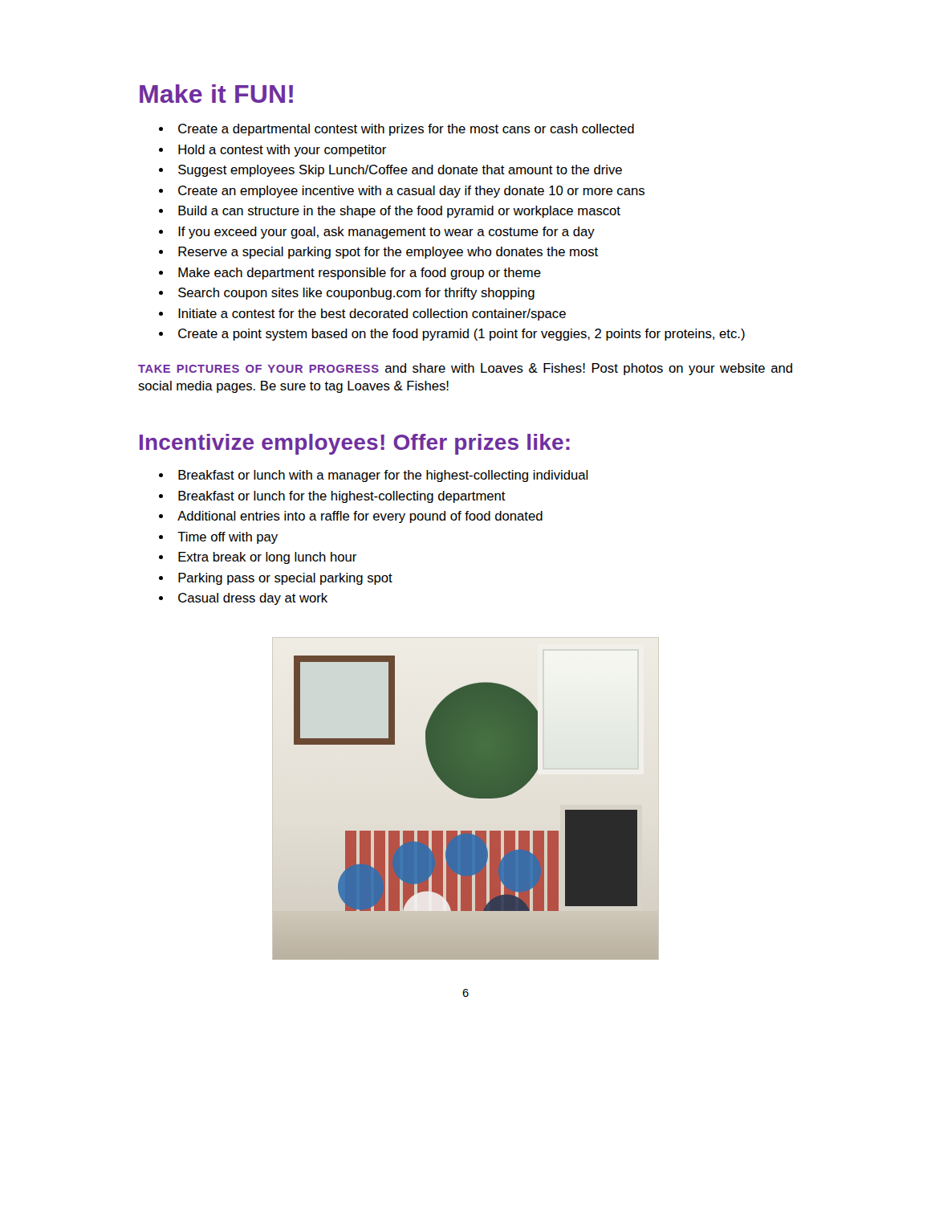Make it FUN!
Create a departmental contest with prizes for the most cans or cash collected
Hold a contest with your competitor
Suggest employees Skip Lunch/Coffee and donate that amount to the drive
Create an employee incentive with a casual day if they donate 10 or more cans
Build a can structure in the shape of the food pyramid or workplace mascot
If you exceed your goal, ask management to wear a costume for a day
Reserve a special parking spot for the employee who donates the most
Make each department responsible for a food group or theme
Search coupon sites like couponbug.com for thrifty shopping
Initiate a contest for the best decorated collection container/space
Create a point system based on the food pyramid (1 point for veggies, 2 points for proteins, etc.)
TAKE PICTURES OF YOUR PROGRESS and share with Loaves & Fishes! Post photos on your website and social media pages. Be sure to tag Loaves & Fishes!
Incentivize employees! Offer prizes like:
Breakfast or lunch with a manager for the highest-collecting individual
Breakfast or lunch for the highest-collecting department
Additional entries into a raffle for every pound of food donated
Time off with pay
Extra break or long lunch hour
Parking pass or special parking spot
Casual dress day at work
6